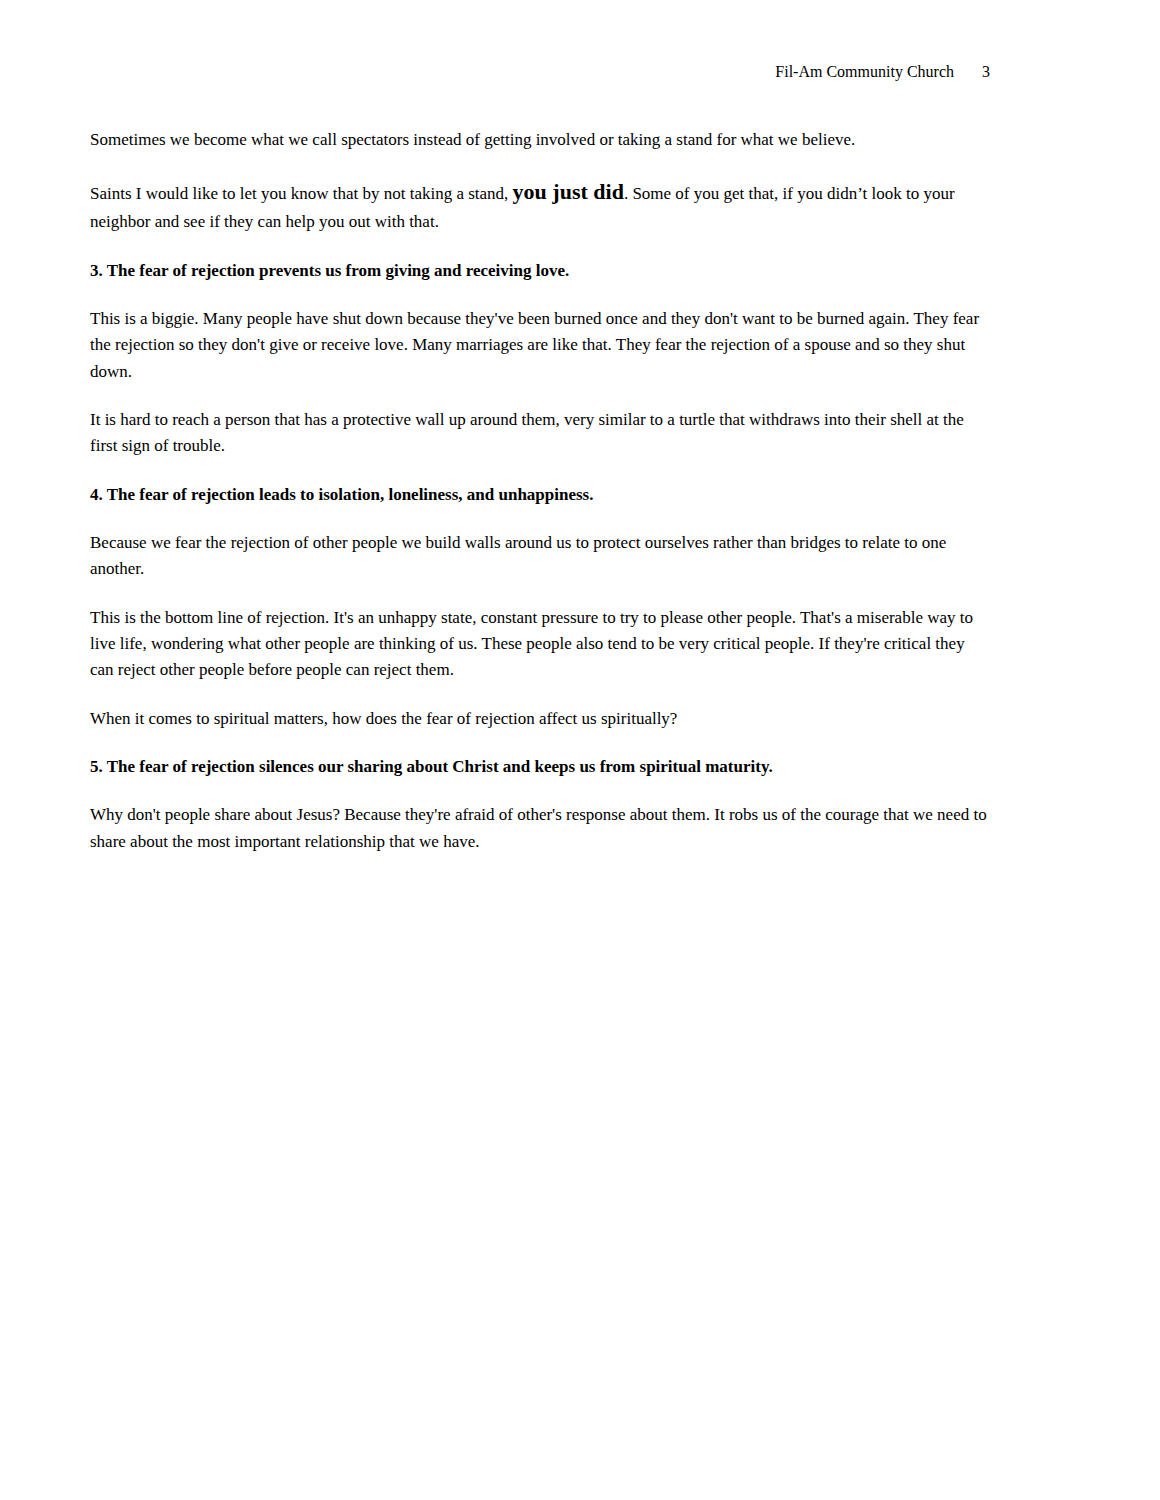Fil-Am Community Church 3
Sometimes we become what we call spectators instead of getting involved or taking a stand for what we believe.
Saints I would like to let you know that by not taking a stand, you just did. Some of you get that, if you didn’t look to your neighbor and see if they can help you out with that.
3. The fear of rejection prevents us from giving and receiving love.
This is a biggie. Many people have shut down because they've been burned once and they don't want to be burned again. They fear the rejection so they don't give or receive love. Many marriages are like that. They fear the rejection of a spouse and so they shut down.
It is hard to reach a person that has a protective wall up around them, very similar to a turtle that withdraws into their shell at the first sign of trouble.
4. The fear of rejection leads to isolation, loneliness, and unhappiness.
Because we fear the rejection of other people we build walls around us to protect ourselves rather than bridges to relate to one another.
This is the bottom line of rejection. It's an unhappy state, constant pressure to try to please other people. That's a miserable way to live life, wondering what other people are thinking of us. These people also tend to be very critical people. If they're critical they can reject other people before people can reject them.
When it comes to spiritual matters, how does the fear of rejection affect us spiritually?
5. The fear of rejection silences our sharing about Christ and keeps us from spiritual maturity.
Why don't people share about Jesus? Because they're afraid of other's response about them. It robs us of the courage that we need to share about the most important relationship that we have.